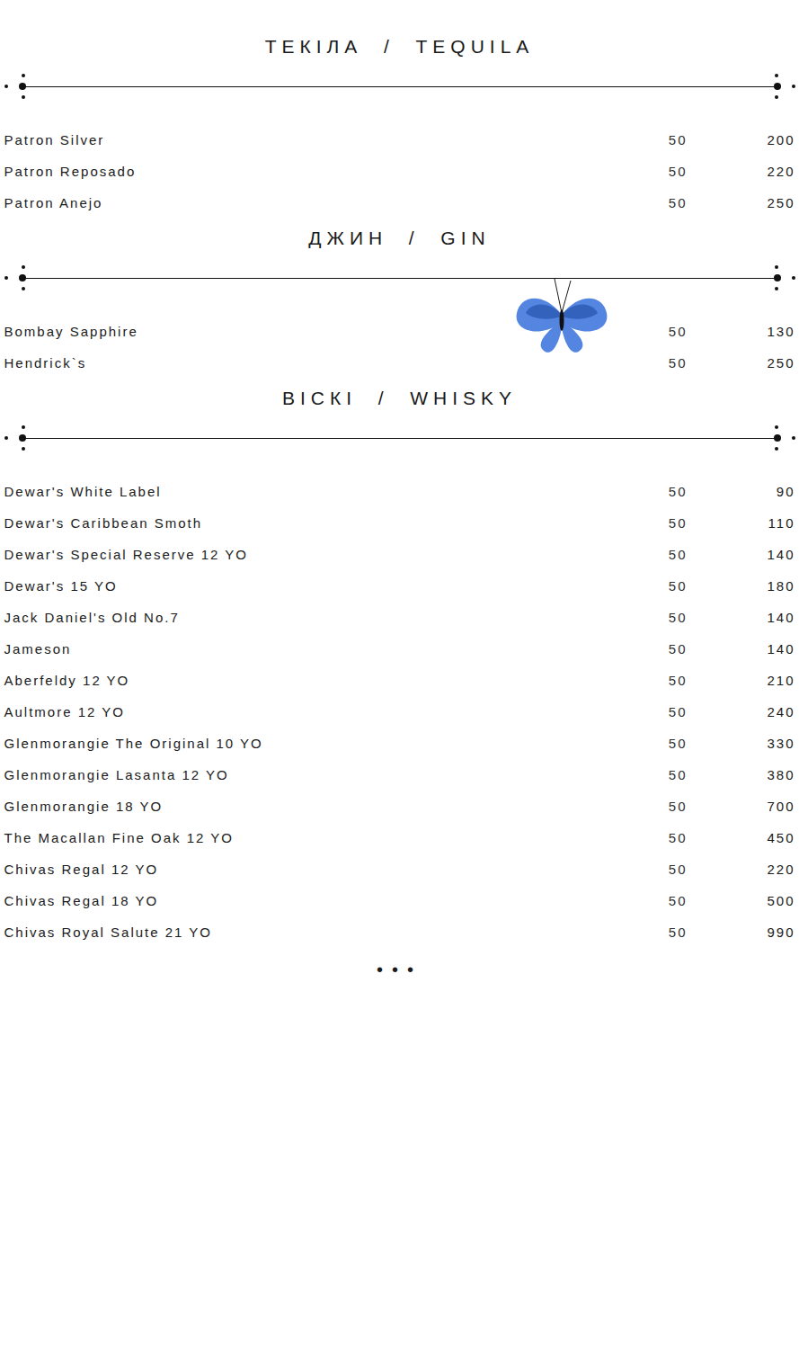Текіла / Tequila
| Patron Silver | 50 | 200 |
| Patron Reposado | 50 | 220 |
| Patron Anejo | 50 | 250 |
Джин / Gin
| Bombay Sapphire | 50 | 130 |
| Hendrick`s | 50 | 250 |
Віскі / Whisky
| Dewar's White Label | 50 | 90 |
| Dewar's Caribbean Smoth | 50 | 110 |
| Dewar's Special Reserve 12 YO | 50 | 140 |
| Dewar's 15 YO | 50 | 180 |
| Jack Daniel's Old No.7 | 50 | 140 |
| Jameson | 50 | 140 |
| Aberfeldy 12 YO | 50 | 210 |
| Aultmore 12 YO | 50 | 240 |
| Glenmorangie The Original 10 YO | 50 | 330 |
| Glenmorangie Lasanta 12 YO | 50 | 380 |
| Glenmorangie 18 YO | 50 | 700 |
| The Macallan Fine Oak 12 YO | 50 | 450 |
| Chivas Regal 12 YO | 50 | 220 |
| Chivas Regal 18 YO | 50 | 500 |
| Chivas Royal Salute 21 YO | 50 | 990 |
•••